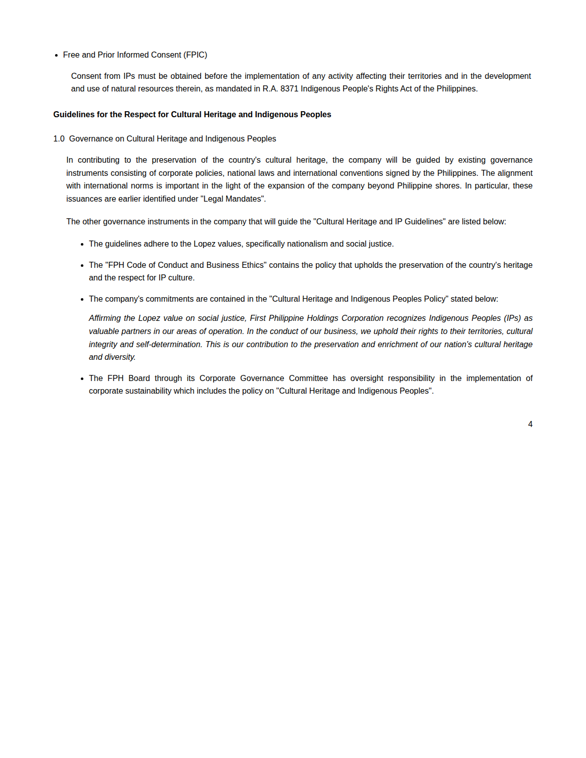Free and Prior Informed Consent (FPIC)
Consent from IPs must be obtained before the implementation of any activity affecting their territories and in the development and use of natural resources therein, as mandated in R.A. 8371 Indigenous People's Rights Act of the Philippines.
Guidelines for the Respect for Cultural Heritage and Indigenous Peoples
1.0 Governance on Cultural Heritage and Indigenous Peoples
In contributing to the preservation of the country's cultural heritage, the company will be guided by existing governance instruments consisting of corporate policies, national laws and international conventions signed by the Philippines. The alignment with international norms is important in the light of the expansion of the company beyond Philippine shores. In particular, these issuances are earlier identified under "Legal Mandates".
The other governance instruments in the company that will guide the "Cultural Heritage and IP Guidelines" are listed below:
The guidelines adhere to the Lopez values, specifically nationalism and social justice.
The "FPH Code of Conduct and Business Ethics" contains the policy that upholds the preservation of the country's heritage and the respect for IP culture.
The company's commitments are contained in the "Cultural Heritage and Indigenous Peoples Policy" stated below:
Affirming the Lopez value on social justice, First Philippine Holdings Corporation recognizes Indigenous Peoples (IPs) as valuable partners in our areas of operation. In the conduct of our business, we uphold their rights to their territories, cultural integrity and self-determination. This is our contribution to the preservation and enrichment of our nation's cultural heritage and diversity.
The FPH Board through its Corporate Governance Committee has oversight responsibility in the implementation of corporate sustainability which includes the policy on "Cultural Heritage and Indigenous Peoples".
4